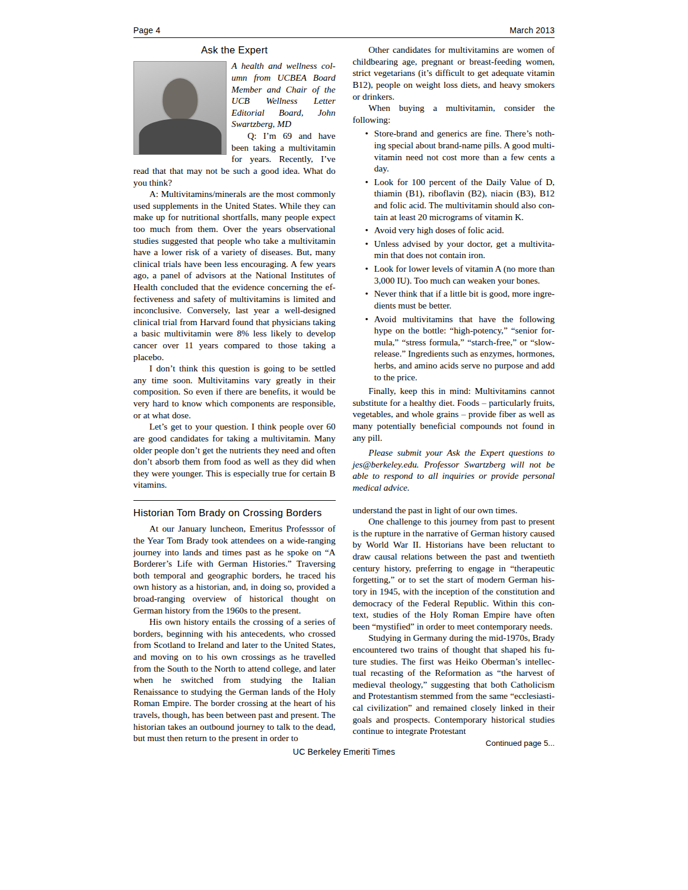Page 4
March 2013
Ask the Expert
A health and wellness column from UCBEA Board Member and Chair of the UCB Wellness Letter Editorial Board, John Swartzberg, MD
Q: I’m 69 and have been taking a multivitamin for years. Recently, I’ve read that that may not be such a good idea. What do you think?
A: Multivitamins/minerals are the most commonly used supplements in the United States. While they can make up for nutritional shortfalls, many people expect too much from them. Over the years observational studies suggested that people who take a multivitamin have a lower risk of a variety of diseases. But, many clinical trials have been less encouraging. A few years ago, a panel of advisors at the National Institutes of Health concluded that the evidence concerning the effectiveness and safety of multivitamins is limited and inconclusive. Conversely, last year a well-designed clinical trial from Harvard found that physicians taking a basic multivitamin were 8% less likely to develop cancer over 11 years compared to those taking a placebo.
I don’t think this question is going to be settled any time soon. Multivitamins vary greatly in their composition. So even if there are benefits, it would be very hard to know which components are responsible, or at what dose.
Let’s get to your question. I think people over 60 are good candidates for taking a multivitamin. Many older people don’t get the nutrients they need and often don’t absorb them from food as well as they did when they were younger. This is especially true for certain B vitamins.
Historian Tom Brady on Crossing Borders
At our January luncheon, Emeritus Professsor of the Year Tom Brady took attendees on a wide-ranging journey into lands and times past as he spoke on “A Borderer’s Life with German Histories.” Traversing both temporal and geographic borders, he traced his own history as a historian, and, in doing so, provided a broad-ranging overview of historical thought on German history from the 1960s to the present.
His own history entails the crossing of a series of borders, beginning with his antecedents, who crossed from Scotland to Ireland and later to the United States, and moving on to his own crossings as he travelled from the South to the North to attend college, and later when he switched from studying the Italian Renaissance to studying the German lands of the Holy Roman Empire. The border crossing at the heart of his travels, though, has been between past and present. The historian takes an outbound journey to talk to the dead, but must then return to the present in order to
Other candidates for multivitamins are women of childbearing age, pregnant or breast-feeding women, strict vegetarians (it’s difficult to get adequate vitamin B12), people on weight loss diets, and heavy smokers or drinkers.
When buying a multivitamin, consider the following:
Store-brand and generics are fine. There’s nothing special about brand-name pills. A good multivitamin need not cost more than a few cents a day.
Look for 100 percent of the Daily Value of D, thiamin (B1), riboflavin (B2), niacin (B3), B12 and folic acid. The multivitamin should also contain at least 20 micrograms of vitamin K.
Avoid very high doses of folic acid.
Unless advised by your doctor, get a multivitamin that does not contain iron.
Look for lower levels of vitamin A (no more than 3,000 IU). Too much can weaken your bones.
Never think that if a little bit is good, more ingredients must be better.
Avoid multivitamins that have the following hype on the bottle: “high-potency,” “senior formula,” “stress formula,” “starch-free,” or “slow-release.” Ingredients such as enzymes, hormones, herbs, and amino acids serve no purpose and add to the price.
Finally, keep this in mind: Multivitamins cannot substitute for a healthy diet. Foods – particularly fruits, vegetables, and whole grains – provide fiber as well as many potentially beneficial compounds not found in any pill.
Please submit your Ask the Expert questions to jes@berkeley.edu. Professor Swartzberg will not be able to respond to all inquiries or provide personal medical advice.
understand the past in light of our own times.
One challenge to this journey from past to present is the rupture in the narrative of German history caused by World War II. Historians have been reluctant to draw causal relations between the past and twentieth century history, preferring to engage in “therapeutic forgetting,” or to set the start of modern German history in 1945, with the inception of the constitution and democracy of the Federal Republic. Within this context, studies of the Holy Roman Empire have often been “mystified” in order to meet contemporary needs.
Studying in Germany during the mid-1970s, Brady encountered two trains of thought that shaped his future studies. The first was Heiko Oberman’s intellectual recasting of the Reformation as “the harvest of medieval theology,” suggesting that both Catholicism and Protestantism stemmed from the same “ecclesiastical civilization” and remained closely linked in their goals and prospects. Contemporary historical studies continue to integrate Protestant
Continued page 5...
UC Berkeley Emeriti Times